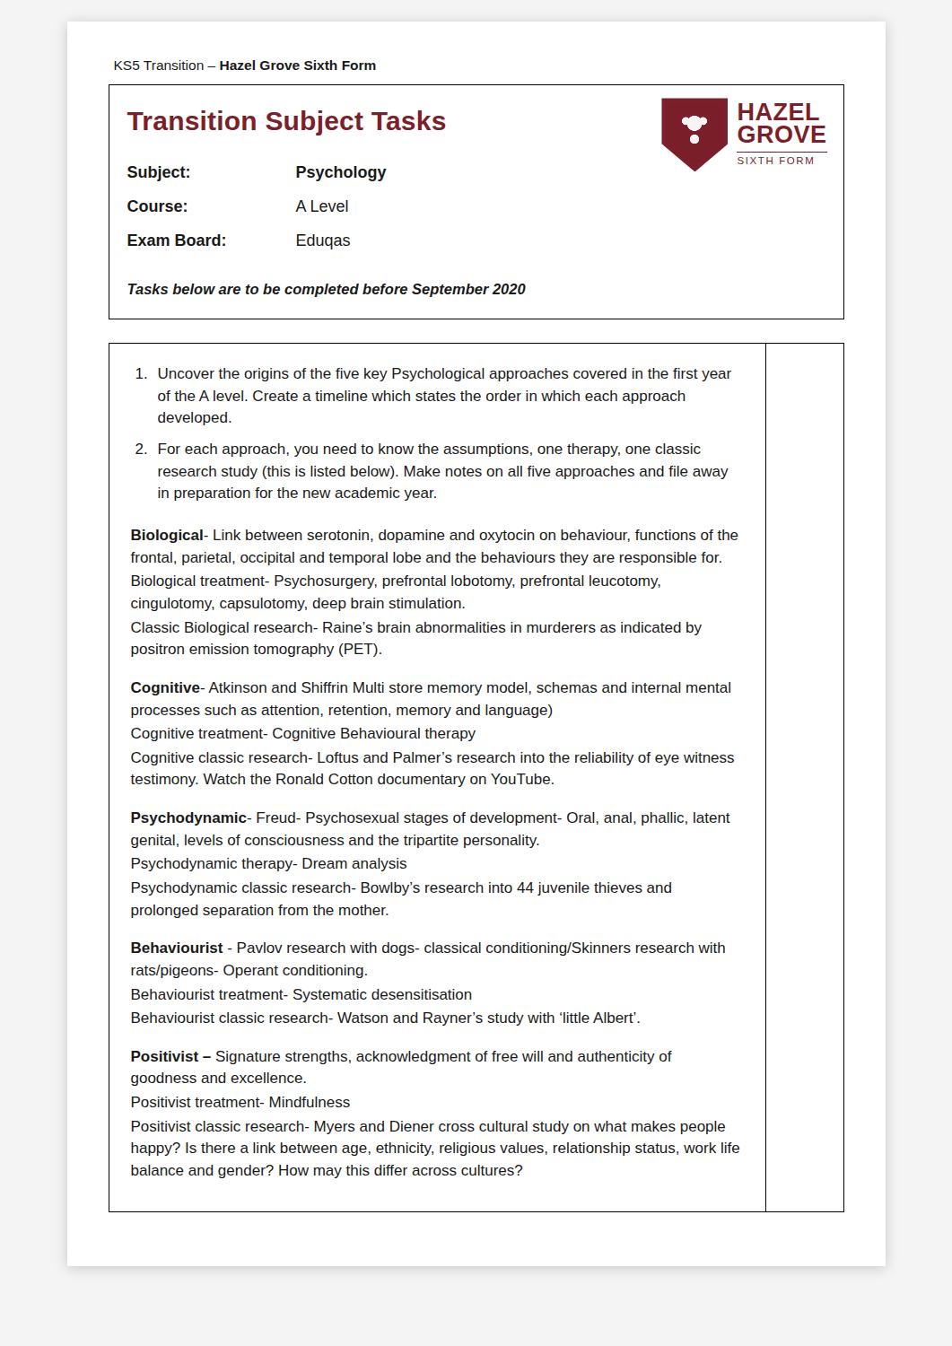KS5 Transition – Hazel Grove Sixth Form
HAZEL GROVE SIXTH FORM
Transition Subject Tasks
| Subject: | Psychology |
| Course: | A Level |
| Exam Board: | Eduqas |
Tasks below are to be completed before September 2020
Uncover the origins of the five key Psychological approaches covered in the first year of the A level. Create a timeline which states the order in which each approach developed.
For each approach, you need to know the assumptions, one therapy, one classic research study (this is listed below). Make notes on all five approaches and file away in preparation for the new academic year.
Biological- Link between serotonin, dopamine and oxytocin on behaviour, functions of the frontal, parietal, occipital and temporal lobe and the behaviours they are responsible for.
Biological treatment- Psychosurgery, prefrontal lobotomy, prefrontal leucotomy, cingulotomy, capsulotomy, deep brain stimulation.
Classic Biological research- Raine’s brain abnormalities in murderers as indicated by positron emission tomography (PET).
Cognitive- Atkinson and Shiffrin Multi store memory model, schemas and internal mental processes such as attention, retention, memory and language)
Cognitive treatment- Cognitive Behavioural therapy
Cognitive classic research- Loftus and Palmer’s research into the reliability of eye witness testimony. Watch the Ronald Cotton documentary on YouTube.
Psychodynamic- Freud- Psychosexual stages of development- Oral, anal, phallic, latent genital, levels of consciousness and the tripartite personality.
Psychodynamic therapy- Dream analysis
Psychodynamic classic research- Bowlby’s research into 44 juvenile thieves and prolonged separation from the mother.
Behaviourist - Pavlov research with dogs- classical conditioning/Skinners research with rats/pigeons- Operant conditioning.
Behaviourist treatment- Systematic desensitisation
Behaviourist classic research- Watson and Rayner’s study with ‘little Albert’.
Positivist – Signature strengths, acknowledgment of free will and authenticity of goodness and excellence.
Positivist treatment- Mindfulness
Positivist classic research- Myers and Diener cross cultural study on what makes people happy? Is there a link between age, ethnicity, religious values, relationship status, work life balance and gender? How may this differ across cultures?